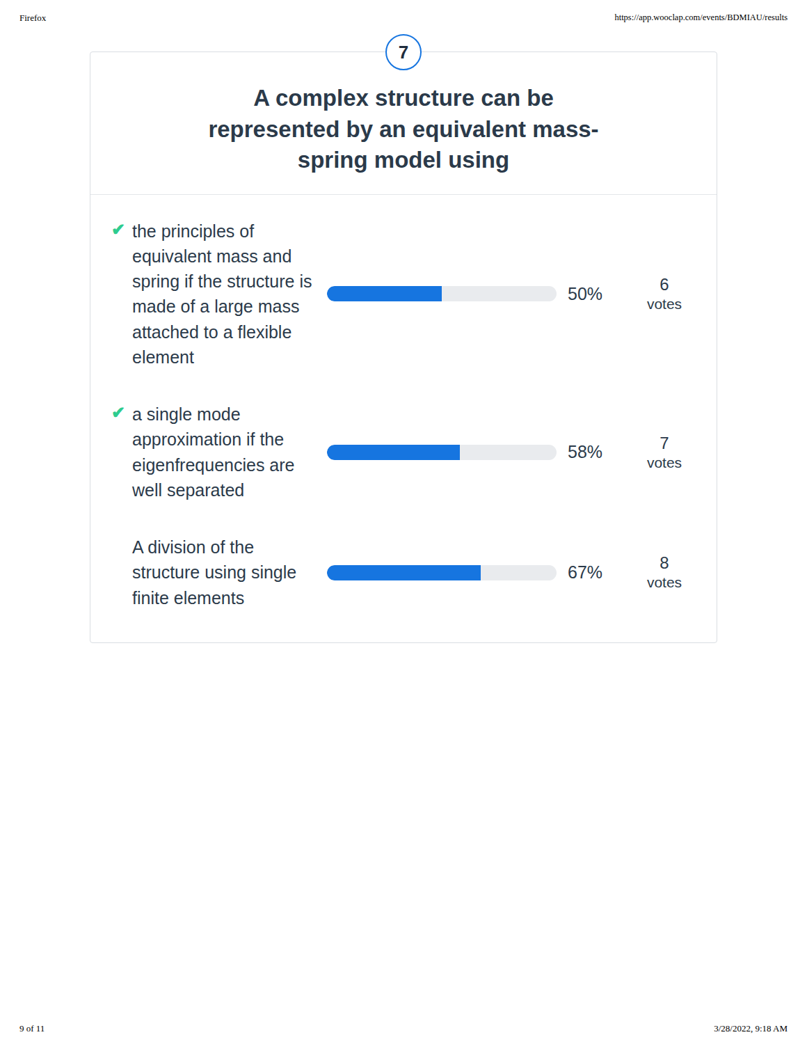Firefox
https://app.wooclap.com/events/BDMIAU/results
7
A complex structure can be represented by an equivalent mass-spring model using
✔ the principles of equivalent mass and spring if the structure is made of a large mass attached to a flexible element
50%
6 votes
✔ a single mode approximation if the eigenfrequencies are well separated
58%
7 votes
✔ A division of the structure using single finite elements
67%
8 votes
9 of 11
3/28/2022, 9:18 AM